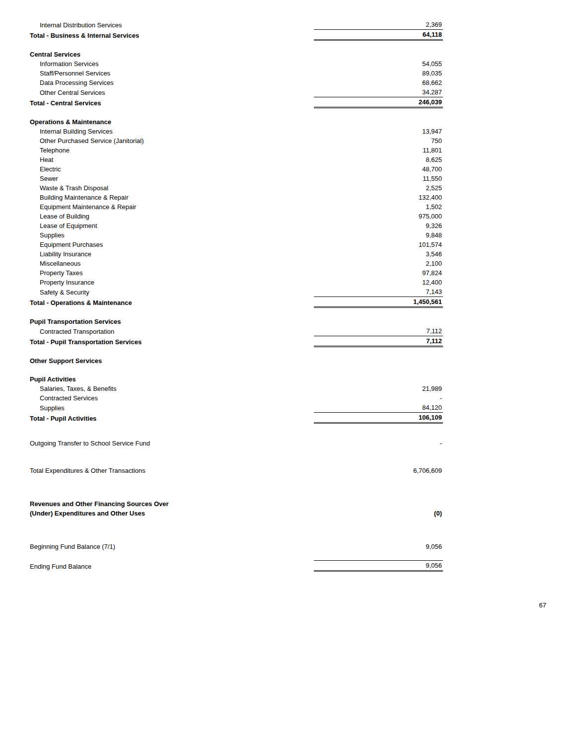| Internal Distribution Services | 2,369 | |
| Total - Business & Internal Services | 64,118 | |
| Central Services | | |
| Information Services | 54,055 | |
| Staff/Personnel Services | 89,035 | |
| Data Processing Services | 68,662 | |
| Other Central Services | 34,287 | |
| Total - Central Services | 246,039 | |
| Operations & Maintenance | | |
| Internal Building Services | 13,947 | |
| Other Purchased Service (Janitorial) | 750 | |
| Telephone | 11,801 | |
| Heat | 8,625 | |
| Electric | 48,700 | |
| Sewer | 11,550 | |
| Waste & Trash Disposal | 2,525 | |
| Building Maintenance & Repair | 132,400 | |
| Equipment Maintenance & Repair | 1,502 | |
| Lease of Building | 975,000 | |
| Lease of Equipment | 9,326 | |
| Supplies | 9,848 | |
| Equipment Purchases | 101,574 | |
| Liability Insurance | 3,546 | |
| Miscellaneous | 2,100 | |
| Property Taxes | 97,824 | |
| Property Insurance | 12,400 | |
| Safety & Security | 7,143 | |
| Total - Operations & Maintenance | 1,450,561 | |
| Pupil Transportation Services | | |
| Contracted Transportation | 7,112 | |
| Total - Pupil Transportation Services | 7,112 | |
| Other Support Services | | |
| Pupil Activities | | |
| Salaries, Taxes, & Benefits | 21,989 | |
| Contracted Services | - | |
| Supplies | 84,120 | |
| Total - Pupil Activities | 106,109 | |
| Outgoing Transfer to School Service Fund | - | |
| Total Expenditures & Other Transactions | 6,706,609 | |
| Revenues and Other Financing Sources Over | | |
| (Under) Expenditures and Other Uses | (0) | |
| Beginning Fund Balance (7/1) | 9,056 | |
| Ending Fund Balance | 9,056 | |
67